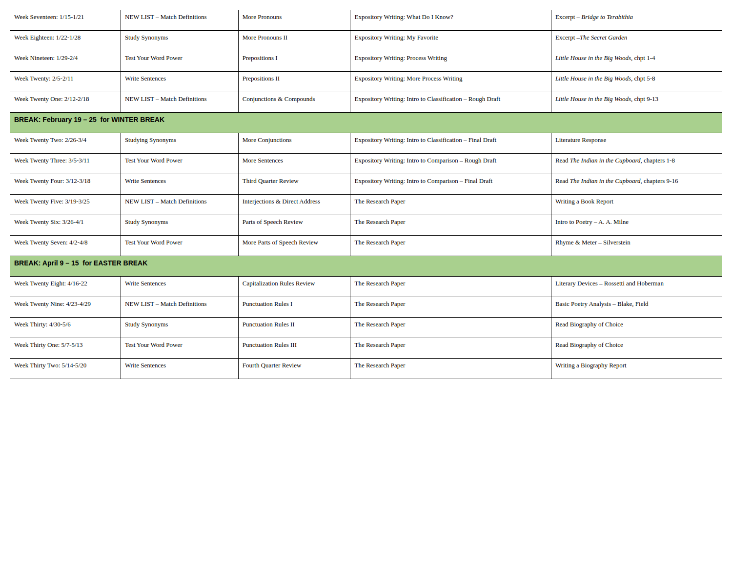| Week Seventeen: 1/15-1/21 | NEW LIST – Match Definitions | More Pronouns | Expository Writing: What Do I Know? | Excerpt – Bridge to Terabithia |
| Week Eighteen: 1/22-1/28 | Study Synonyms | More Pronouns II | Expository Writing: My Favorite | Excerpt – The Secret Garden |
| Week Nineteen: 1/29-2/4 | Test Your Word Power | Prepositions I | Expository Writing: Process Writing | Little House in the Big Woods, chpt 1-4 |
| Week Twenty: 2/5-2/11 | Write Sentences | Prepositions II | Expository Writing: More Process Writing | Little House in the Big Woods, chpt 5-8 |
| Week Twenty One: 2/12-2/18 | NEW LIST – Match Definitions | Conjunctions & Compounds | Expository Writing: Intro to Classification – Rough Draft | Little House in the Big Woods , chpt 9-13 |
| BREAK: February 19 – 25 for WINTER BREAK |
| Week Twenty Two: 2/26-3/4 | Studying Synonyms | More Conjunctions | Expository Writing: Intro to Classification – Final Draft | Literature Response |
| Week Twenty Three: 3/5-3/11 | Test Your Word Power | More Sentences | Expository Writing: Intro to Comparison – Rough Draft | Read The Indian in the Cupboard, chapters 1-8 |
| Week Twenty Four: 3/12-3/18 | Write Sentences | Third Quarter Review | Expository Writing: Intro to Comparison – Final Draft | Read The Indian in the Cupboard , chapters 9-16 |
| Week Twenty Five: 3/19-3/25 | NEW LIST – Match Definitions | Interjections & Direct Address | The Research Paper | Writing a Book Report |
| Week Twenty Six: 3/26-4/1 | Study Synonyms | Parts of Speech Review | The Research Paper | Intro to Poetry – A. A. Milne |
| Week Twenty Seven: 4/2-4/8 | Test Your Word Power | More Parts of Speech Review | The Research Paper | Rhyme & Meter – Silverstein |
| BREAK: April 9 – 15 for EASTER BREAK |
| Week Twenty Eight: 4/16-22 | Write Sentences | Capitalization Rules Review | The Research Paper | Literary Devices – Rossetti and Hoberman |
| Week Twenty Nine: 4/23-4/29 | NEW LIST – Match Definitions | Punctuation Rules I | The Research Paper | Basic Poetry Analysis – Blake, Field |
| Week Thirty: 4/30-5/6 | Study Synonyms | Punctuation Rules II | The Research Paper | Read Biography of Choice |
| Week Thirty One: 5/7-5/13 | Test Your Word Power | Punctuation Rules III | The Research Paper | Read Biography of Choice |
| Week Thirty Two: 5/14-5/20 | Write Sentences | Fourth Quarter Review | The Research Paper | Writing a Biography Report |